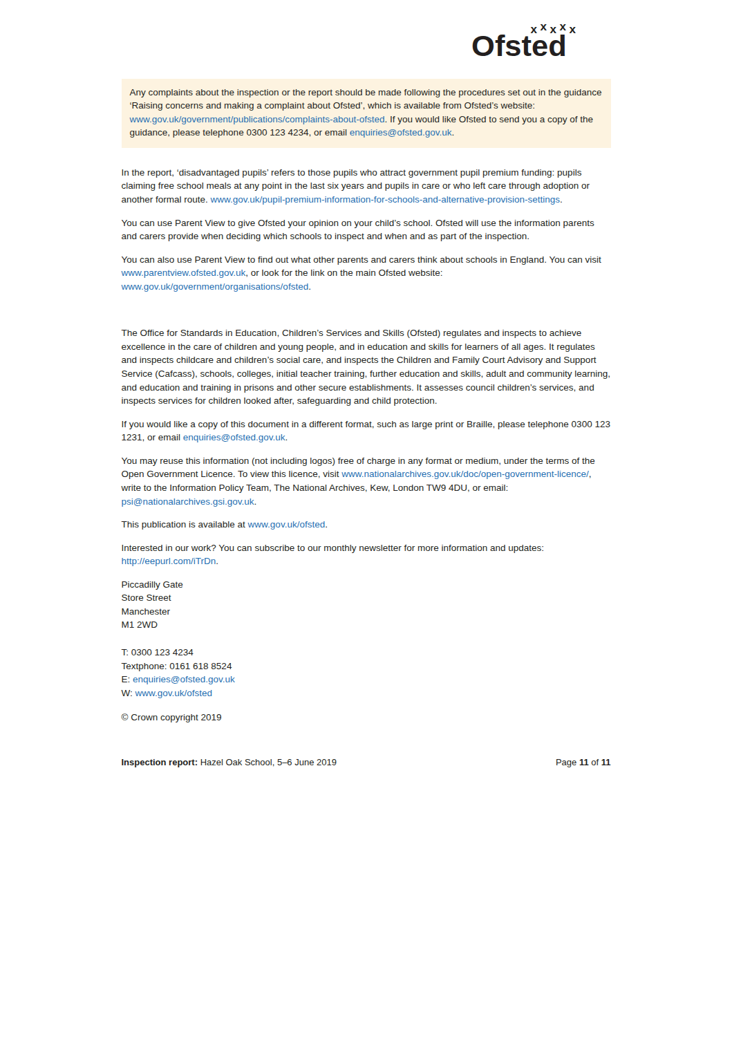Any complaints about the inspection or the report should be made following the procedures set out in the guidance ‘Raising concerns and making a complaint about Ofsted’, which is available from Ofsted’s website: www.gov.uk/government/publications/complaints-about-ofsted. If you would like Ofsted to send you a copy of the guidance, please telephone 0300 123 4234, or email enquiries@ofsted.gov.uk.
In the report, ‘disadvantaged pupils’ refers to those pupils who attract government pupil premium funding: pupils claiming free school meals at any point in the last six years and pupils in care or who left care through adoption or another formal route. www.gov.uk/pupil-premium-information-for-schools-and-alternative-provision-settings.
You can use Parent View to give Ofsted your opinion on your child’s school. Ofsted will use the information parents and carers provide when deciding which schools to inspect and when and as part of the inspection.
You can also use Parent View to find out what other parents and carers think about schools in England. You can visit www.parentview.ofsted.gov.uk, or look for the link on the main Ofsted website: www.gov.uk/government/organisations/ofsted.
The Office for Standards in Education, Children’s Services and Skills (Ofsted) regulates and inspects to achieve excellence in the care of children and young people, and in education and skills for learners of all ages. It regulates and inspects childcare and children’s social care, and inspects the Children and Family Court Advisory and Support Service (Cafcass), schools, colleges, initial teacher training, further education and skills, adult and community learning, and education and training in prisons and other secure establishments. It assesses council children’s services, and inspects services for children looked after, safeguarding and child protection.
If you would like a copy of this document in a different format, such as large print or Braille, please telephone 0300 123 1231, or email enquiries@ofsted.gov.uk.
You may reuse this information (not including logos) free of charge in any format or medium, under the terms of the Open Government Licence. To view this licence, visit www.nationalarchives.gov.uk/doc/open-government-licence/, write to the Information Policy Team, The National Archives, Kew, London TW9 4DU, or email: psi@nationalarchives.gsi.gov.uk.
This publication is available at www.gov.uk/ofsted.
Interested in our work? You can subscribe to our monthly newsletter for more information and updates: http://eepurl.com/iTrDn.
Piccadilly Gate
Store Street
Manchester
M1 2WD
T: 0300 123 4234
Textphone: 0161 618 8524
E: enquiries@ofsted.gov.uk
W: www.gov.uk/ofsted
© Crown copyright 2019
Inspection report: Hazel Oak School, 5–6 June 2019
Page 11 of 11